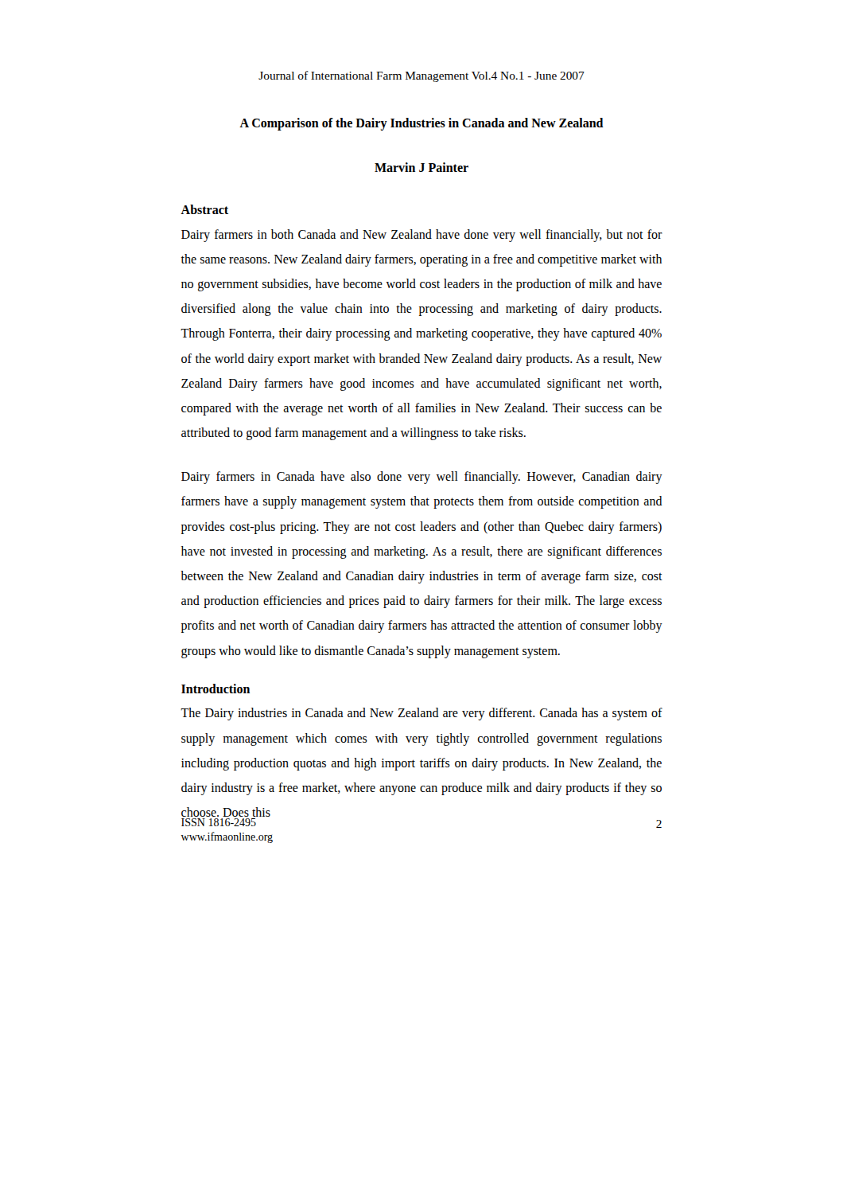Journal of International Farm Management Vol.4 No.1 - June 2007
A Comparison of the Dairy Industries in Canada and New Zealand
Marvin J Painter
Abstract
Dairy farmers in both Canada and New Zealand have done very well financially, but not for the same reasons. New Zealand dairy farmers, operating in a free and competitive market with no government subsidies, have become world cost leaders in the production of milk and have diversified along the value chain into the processing and marketing of dairy products. Through Fonterra, their dairy processing and marketing cooperative, they have captured 40% of the world dairy export market with branded New Zealand dairy products. As a result, New Zealand Dairy farmers have good incomes and have accumulated significant net worth, compared with the average net worth of all families in New Zealand. Their success can be attributed to good farm management and a willingness to take risks.
Dairy farmers in Canada have also done very well financially. However, Canadian dairy farmers have a supply management system that protects them from outside competition and provides cost-plus pricing. They are not cost leaders and (other than Quebec dairy farmers) have not invested in processing and marketing. As a result, there are significant differences between the New Zealand and Canadian dairy industries in term of average farm size, cost and production efficiencies and prices paid to dairy farmers for their milk. The large excess profits and net worth of Canadian dairy farmers has attracted the attention of consumer lobby groups who would like to dismantle Canada’s supply management system.
Introduction
The Dairy industries in Canada and New Zealand are very different. Canada has a system of supply management which comes with very tightly controlled government regulations including production quotas and high import tariffs on dairy products. In New Zealand, the dairy industry is a free market, where anyone can produce milk and dairy products if they so choose. Does this
ISSN 1816-2495
www.ifmaonline.org
2